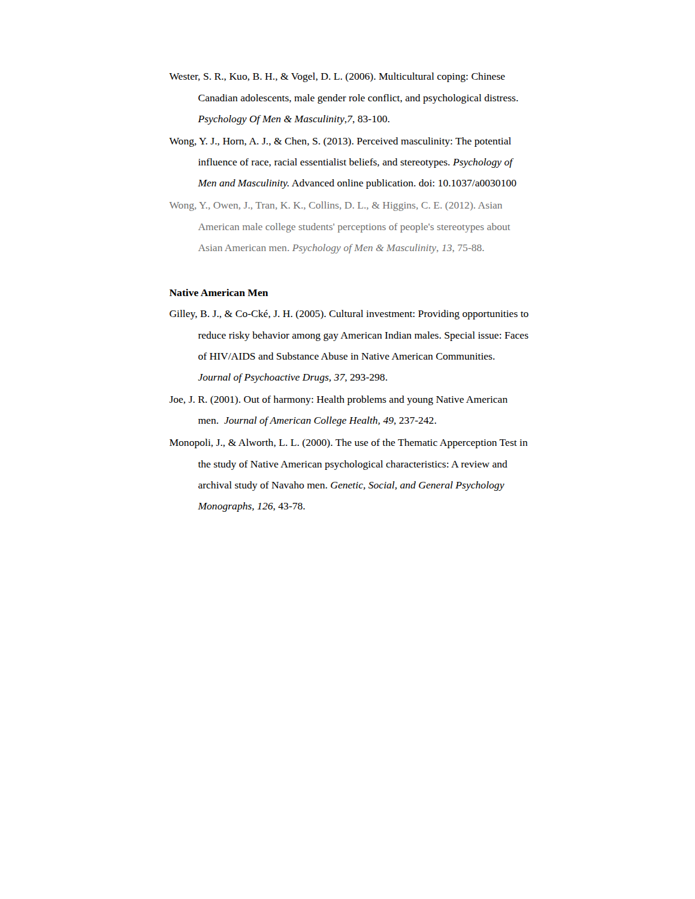Wester, S. R., Kuo, B. H., & Vogel, D. L. (2006). Multicultural coping: Chinese Canadian adolescents, male gender role conflict, and psychological distress. Psychology Of Men & Masculinity,7, 83-100.
Wong, Y. J., Horn, A. J., & Chen, S. (2013). Perceived masculinity: The potential influence of race, racial essentialist beliefs, and stereotypes. Psychology of Men and Masculinity. Advanced online publication. doi: 10.1037/a0030100
Wong, Y., Owen, J., Tran, K. K., Collins, D. L., & Higgins, C. E. (2012). Asian American male college students' perceptions of people's stereotypes about Asian American men. Psychology of Men & Masculinity, 13, 75-88.
Native American Men
Gilley, B. J., & Co-Cké, J. H. (2005). Cultural investment: Providing opportunities to reduce risky behavior among gay American Indian males. Special issue: Faces of HIV/AIDS and Substance Abuse in Native American Communities. Journal of Psychoactive Drugs, 37, 293-298.
Joe, J. R. (2001). Out of harmony: Health problems and young Native American men. Journal of American College Health, 49, 237-242.
Monopoli, J., & Alworth, L. L. (2000). The use of the Thematic Apperception Test in the study of Native American psychological characteristics: A review and archival study of Navaho men. Genetic, Social, and General Psychology Monographs, 126, 43-78.